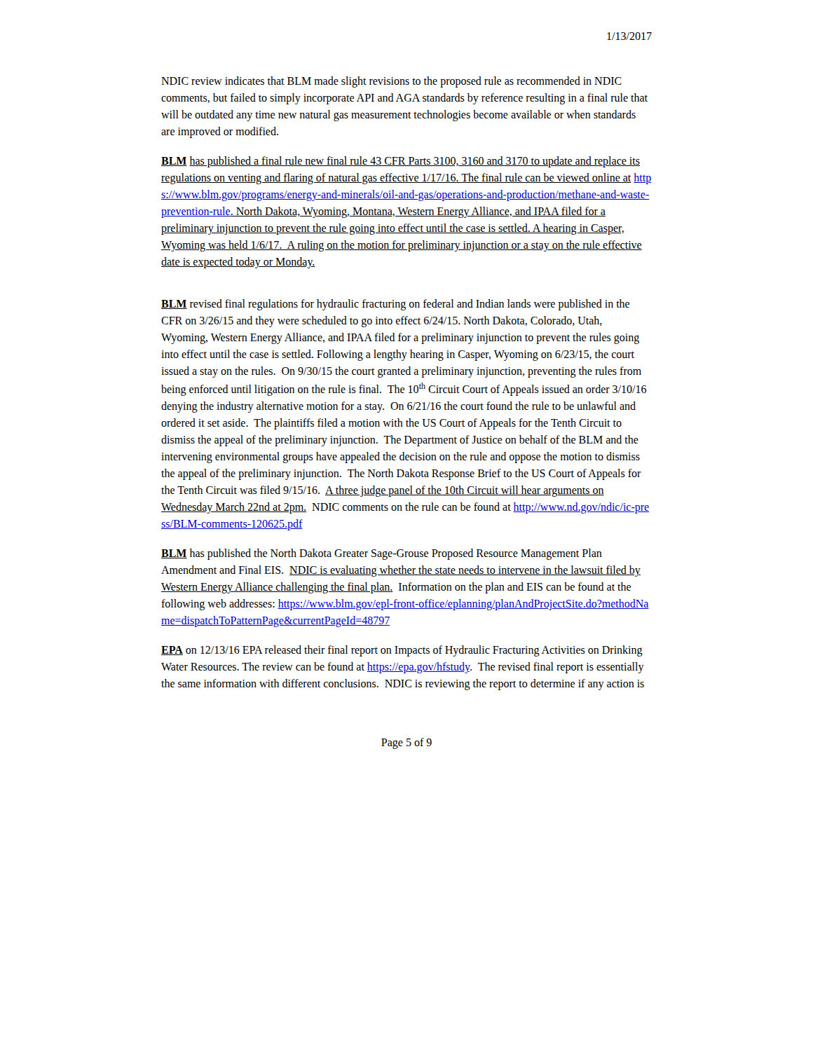1/13/2017
NDIC review indicates that BLM made slight revisions to the proposed rule as recommended in NDIC comments, but failed to simply incorporate API and AGA standards by reference resulting in a final rule that will be outdated any time new natural gas measurement technologies become available or when standards are improved or modified.
BLM has published a final rule new final rule 43 CFR Parts 3100, 3160 and 3170 to update and replace its regulations on venting and flaring of natural gas effective 1/17/16. The final rule can be viewed online at https://www.blm.gov/programs/energy-and-minerals/oil-and-gas/operations-and-production/methane-and-waste-prevention-rule. North Dakota, Wyoming, Montana, Western Energy Alliance, and IPAA filed for a preliminary injunction to prevent the rule going into effect until the case is settled. A hearing in Casper, Wyoming was held 1/6/17. A ruling on the motion for preliminary injunction or a stay on the rule effective date is expected today or Monday.
BLM revised final regulations for hydraulic fracturing on federal and Indian lands were published in the CFR on 3/26/15 and they were scheduled to go into effect 6/24/15. North Dakota, Colorado, Utah, Wyoming, Western Energy Alliance, and IPAA filed for a preliminary injunction to prevent the rules going into effect until the case is settled. Following a lengthy hearing in Casper, Wyoming on 6/23/15, the court issued a stay on the rules. On 9/30/15 the court granted a preliminary injunction, preventing the rules from being enforced until litigation on the rule is final. The 10th Circuit Court of Appeals issued an order 3/10/16 denying the industry alternative motion for a stay. On 6/21/16 the court found the rule to be unlawful and ordered it set aside. The plaintiffs filed a motion with the US Court of Appeals for the Tenth Circuit to dismiss the appeal of the preliminary injunction. The Department of Justice on behalf of the BLM and the intervening environmental groups have appealed the decision on the rule and oppose the motion to dismiss the appeal of the preliminary injunction. The North Dakota Response Brief to the US Court of Appeals for the Tenth Circuit was filed 9/15/16. A three judge panel of the 10th Circuit will hear arguments on Wednesday March 22nd at 2pm. NDIC comments on the rule can be found at http://www.nd.gov/ndic/ic-press/BLM-comments-120625.pdf
BLM has published the North Dakota Greater Sage-Grouse Proposed Resource Management Plan Amendment and Final EIS. NDIC is evaluating whether the state needs to intervene in the lawsuit filed by Western Energy Alliance challenging the final plan. Information on the plan and EIS can be found at the following web addresses: https://www.blm.gov/epl-front-office/eplanning/planAndProjectSite.do?methodName=dispatchToPatternPage&currentPageId=48797
EPA on 12/13/16 EPA released their final report on Impacts of Hydraulic Fracturing Activities on Drinking Water Resources. The review can be found at https://epa.gov/hfstudy. The revised final report is essentially the same information with different conclusions. NDIC is reviewing the report to determine if any action is
Page 5 of 9